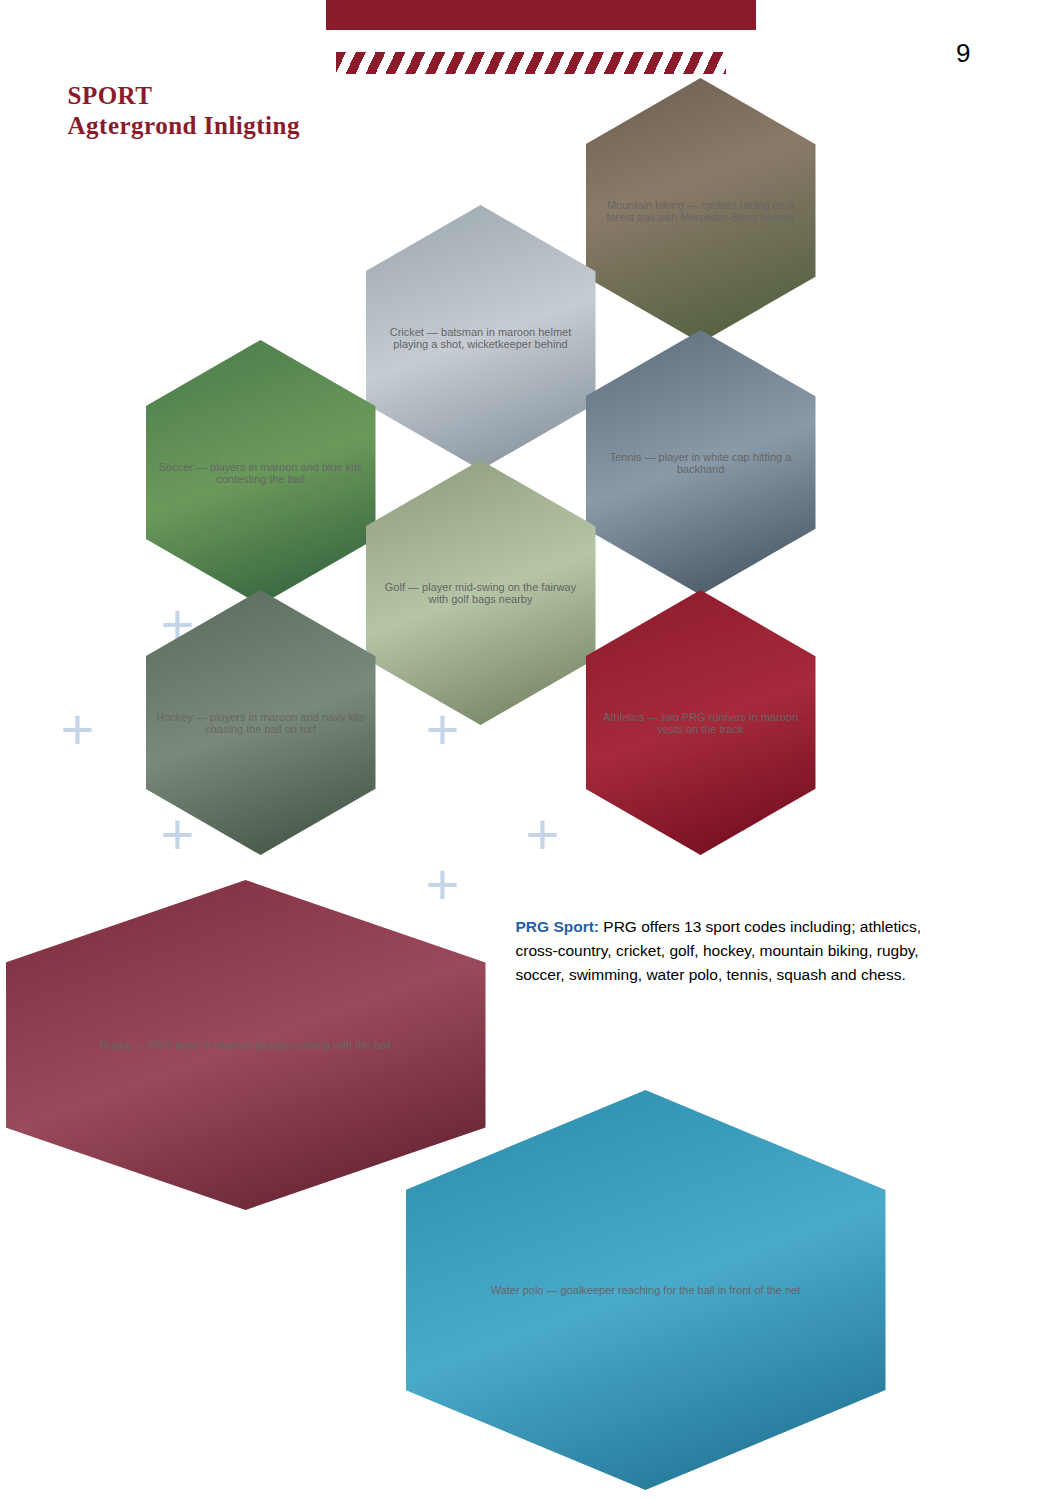9
SPORT
Agtergrond Inligting
+ + + + + +
Mountain biking — cyclists racing on a forest trail with Mercedes-Benz banner
Cricket — batsman in maroon helmet playing a shot, wicketkeeper behind
Tennis — player in white cap hitting a backhand
Soccer — players in maroon and blue kits contesting the ball
Golf — player mid-swing on the fairway with golf bags nearby
Hockey — players in maroon and navy kits chasing the ball on turf
Athletics — two PRG runners in maroon vests on the track
Rugby — PRG team in maroon jerseys running with the ball
Water polo — goalkeeper reaching for the ball in front of the net
PRG Sport: PRG offers 13 sport codes including; athletics, cross-country, cricket, golf, hockey, mountain biking, rugby, soccer, swimming, water polo, tennis, squash and chess.